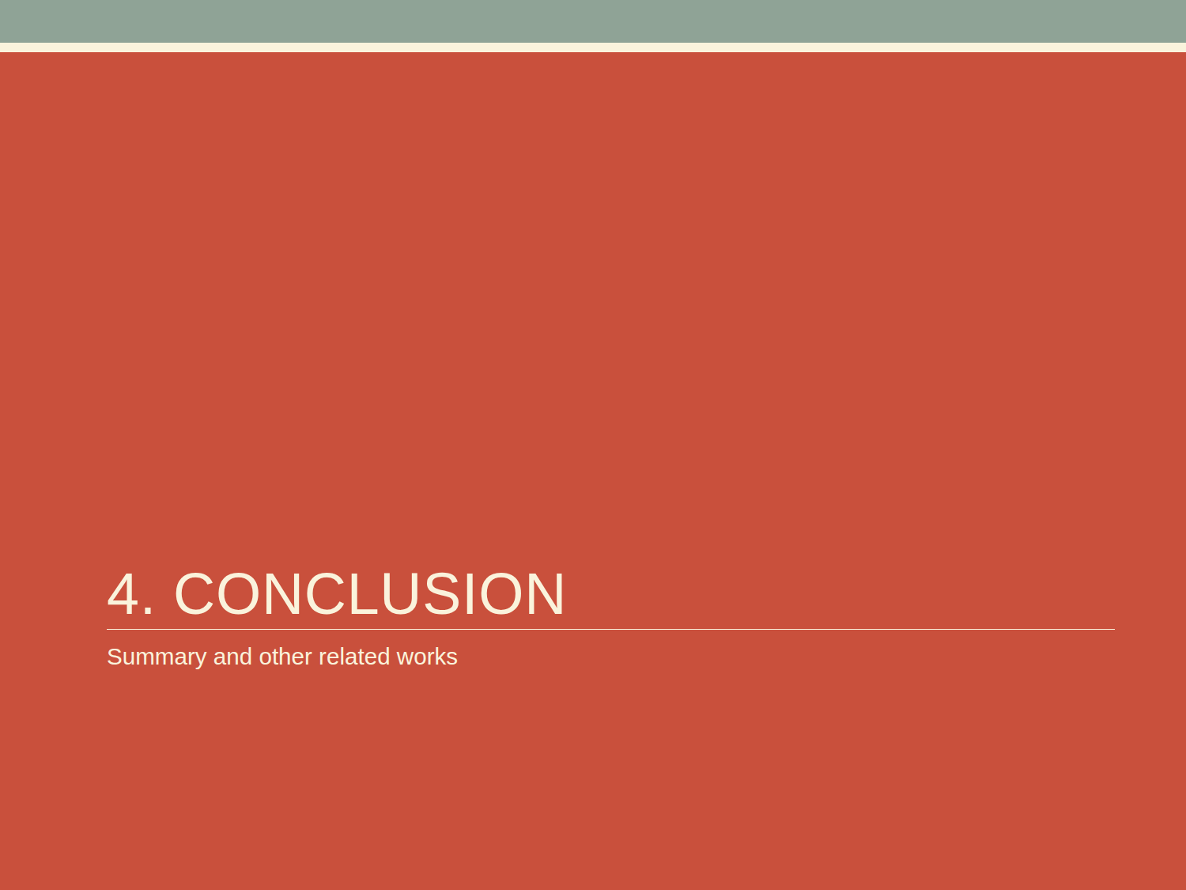4. CONCLUSION
Summary and other related works